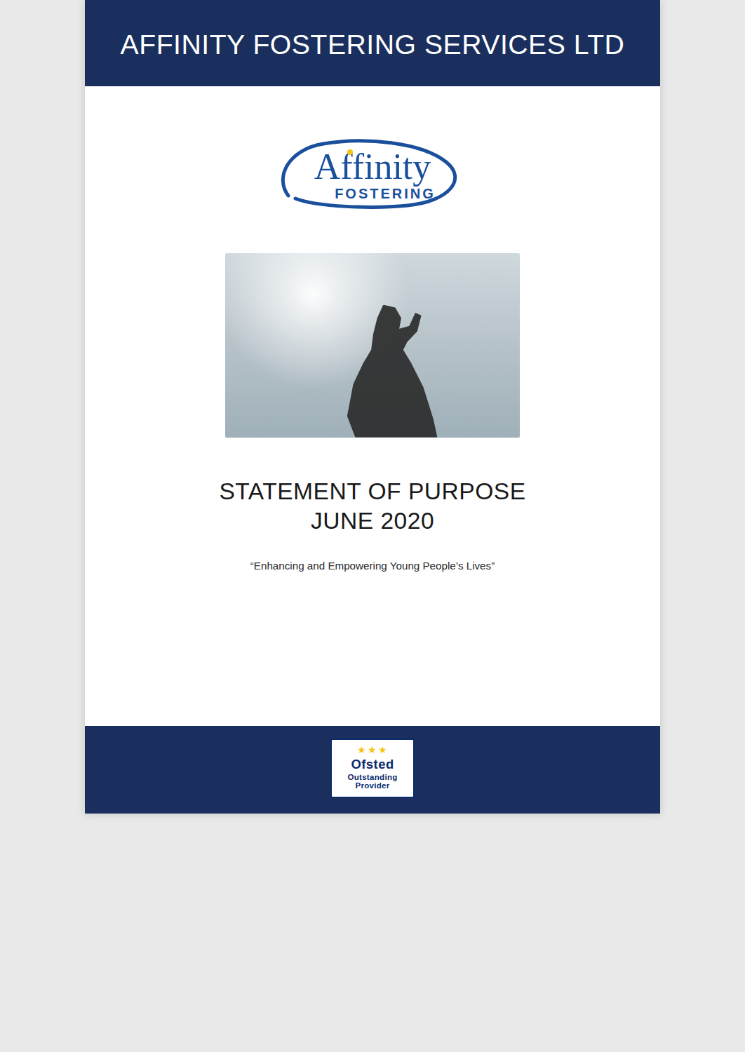AFFINITY FOSTERING SERVICES LTD
Affinity FOSTERING
STATEMENT OF PURPOSE
JUNE 2020
“Enhancing and Empowering Young People’s Lives”
★★★
Ofsted
Outstanding
Provider